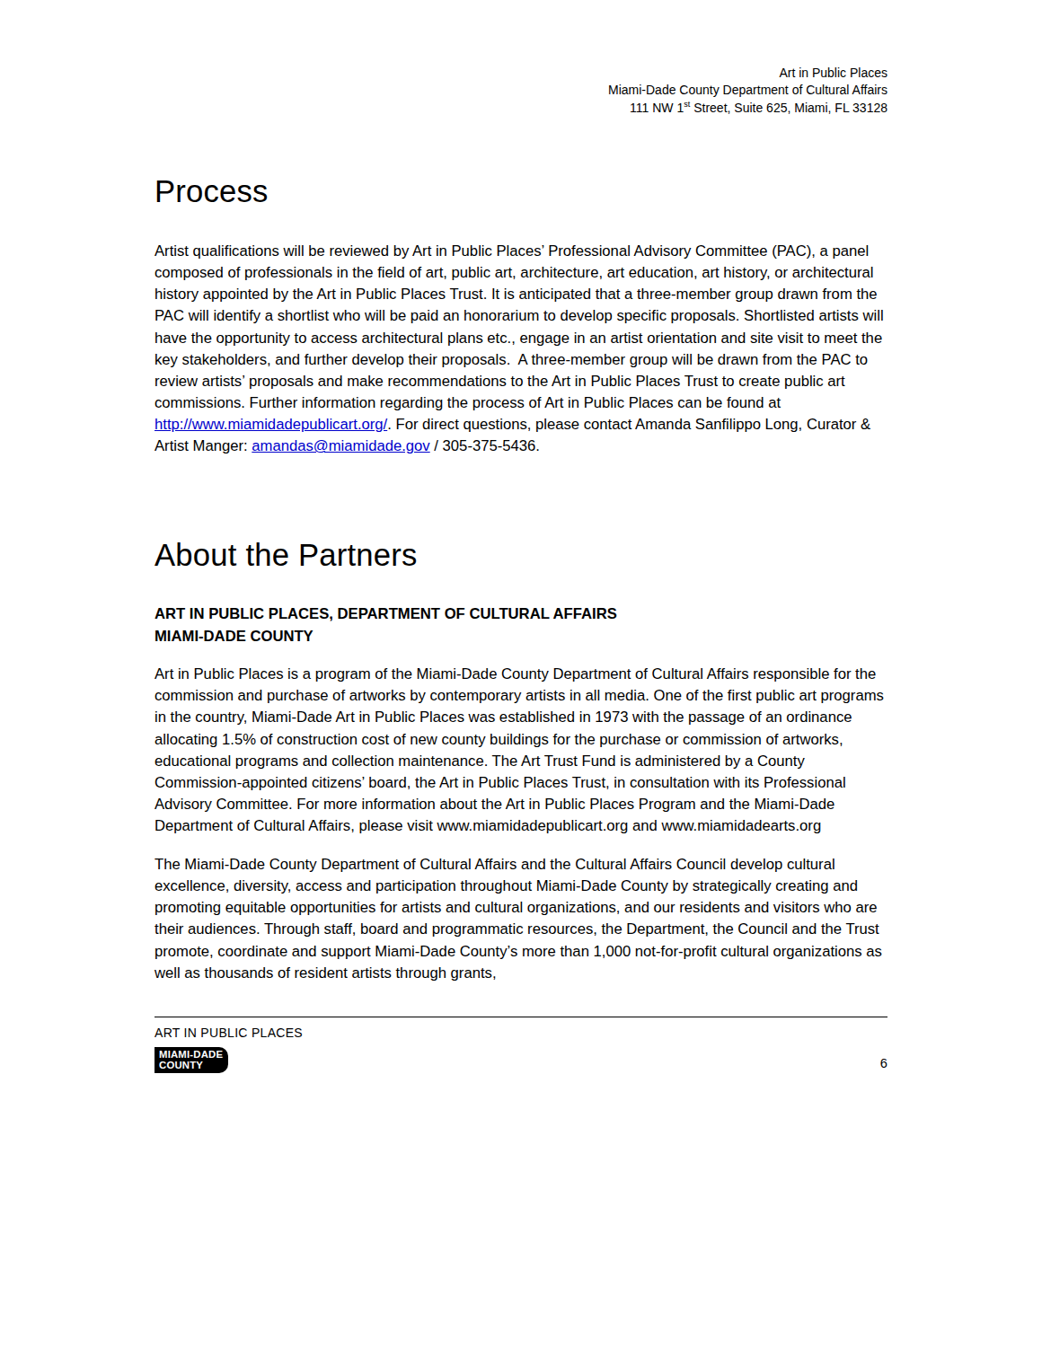Art in Public Places
Miami-Dade County Department of Cultural Affairs
111 NW 1st Street, Suite 625, Miami, FL 33128
Process
Artist qualifications will be reviewed by Art in Public Places’ Professional Advisory Committee (PAC), a panel composed of professionals in the field of art, public art, architecture, art education, art history, or architectural history appointed by the Art in Public Places Trust. It is anticipated that a three-member group drawn from the PAC will identify a shortlist who will be paid an honorarium to develop specific proposals. Shortlisted artists will have the opportunity to access architectural plans etc., engage in an artist orientation and site visit to meet the key stakeholders, and further develop their proposals. A three-member group will be drawn from the PAC to review artists’ proposals and make recommendations to the Art in Public Places Trust to create public art commissions. Further information regarding the process of Art in Public Places can be found at http://www.miamidadepublicart.org/. For direct questions, please contact Amanda Sanfilippo Long, Curator & Artist Manger: amandas@miamidade.gov / 305-375-5436.
About the Partners
ART IN PUBLIC PLACES, DEPARTMENT OF CULTURAL AFFAIRS
MIAMI-DADE COUNTY
Art in Public Places is a program of the Miami-Dade County Department of Cultural Affairs responsible for the commission and purchase of artworks by contemporary artists in all media. One of the first public art programs in the country, Miami-Dade Art in Public Places was established in 1973 with the passage of an ordinance allocating 1.5% of construction cost of new county buildings for the purchase or commission of artworks, educational programs and collection maintenance. The Art Trust Fund is administered by a County Commission-appointed citizens’ board, the Art in Public Places Trust, in consultation with its Professional Advisory Committee. For more information about the Art in Public Places Program and the Miami-Dade Department of Cultural Affairs, please visit www.miamidadepublicart.org and www.miamidadearts.org
The Miami-Dade County Department of Cultural Affairs and the Cultural Affairs Council develop cultural excellence, diversity, access and participation throughout Miami-Dade County by strategically creating and promoting equitable opportunities for artists and cultural organizations, and our residents and visitors who are their audiences. Through staff, board and programmatic resources, the Department, the Council and the Trust promote, coordinate and support Miami-Dade County’s more than 1,000 not-for-profit cultural organizations as well as thousands of resident artists through grants,
ART IN PUBLIC PLACES
MIAMI-DADE COUNTY
6